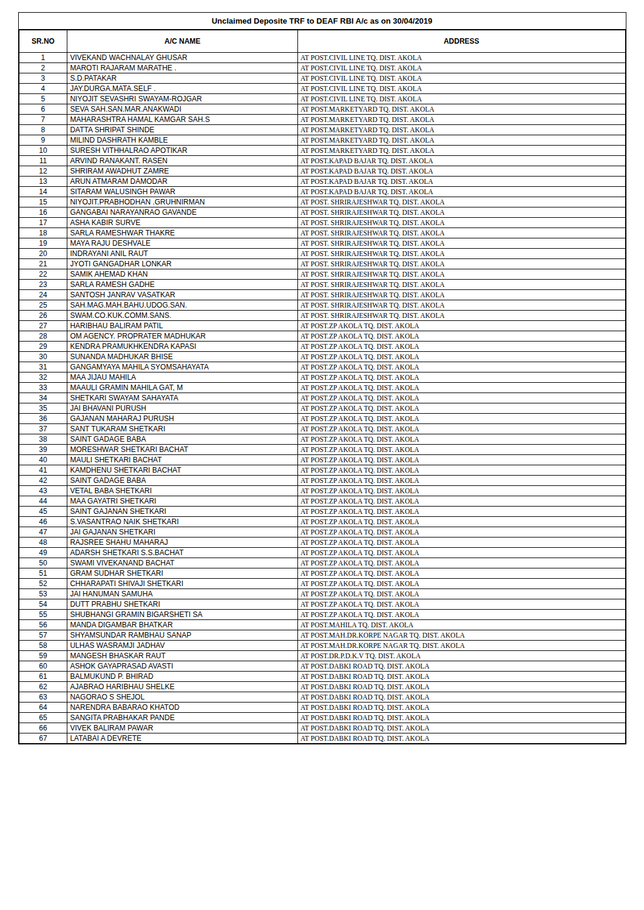Unclaimed Deposite TRF to DEAF RBI A/c as on 30/04/2019
| SR.NO | A/C NAME | ADDRESS |
| --- | --- | --- |
| 1 | VIVEKAND WACHNALAY GHUSAR | AT POST.CIVIL LINE TQ. DIST. AKOLA |
| 2 | MAROTI RAJARAM MARATHE . | AT POST.CIVIL LINE TQ. DIST. AKOLA |
| 3 | S.D.PATAKAR | AT POST.CIVIL LINE TQ. DIST. AKOLA |
| 4 | JAY.DURGA.MATA.SELF . | AT POST.CIVIL LINE TQ. DIST. AKOLA |
| 5 | NIYOJIT SEVASHRI SWAYAM-ROJGAR | AT POST.CIVIL LINE TQ. DIST. AKOLA |
| 6 | SEVA SAH.SAN.MAR.ANAKWADI | AT POST.MARKETYARD TQ. DIST. AKOLA |
| 7 | MAHARASHTRA HAMAL KAMGAR SAH.S | AT POST.MARKETYARD TQ. DIST. AKOLA |
| 8 | DATTA SHRIPAT SHINDE | AT POST.MARKETYARD TQ. DIST. AKOLA |
| 9 | MILIND DASHRATH KAMBLE | AT POST.MARKETYARD TQ. DIST. AKOLA |
| 10 | SURESH VITHHALRAO APOTIKAR | AT POST.MARKETYARD TQ. DIST. AKOLA |
| 11 | ARVIND RANAKANT. RASEN | AT POST.KAPAD BAJAR TQ. DIST. AKOLA |
| 12 | SHRIRAM AWADHUT ZAMRE | AT POST.KAPAD BAJAR TQ. DIST. AKOLA |
| 13 | ARUN ATMARAM DAMODAR | AT POST.KAPAD BAJAR TQ. DIST. AKOLA |
| 14 | SITARAM WALUSINGH PAWAR | AT POST.KAPAD BAJAR TQ. DIST. AKOLA |
| 15 | NIYOJIT.PRABHODHAN .GRUHNIRMAN | AT POST. SHRIRAJESHWAR TQ. DIST. AKOLA |
| 16 | GANGABAI NARAYANRAO GAVANDE | AT POST. SHRIRAJESHWAR TQ. DIST. AKOLA |
| 17 | ASHA KABIR SURVE | AT POST. SHRIRAJESHWAR TQ. DIST. AKOLA |
| 18 | SARLA RAMESHWAR THAKRE | AT POST. SHRIRAJESHWAR TQ. DIST. AKOLA |
| 19 | MAYA RAJU DESHVALE | AT POST. SHRIRAJESHWAR TQ. DIST. AKOLA |
| 20 | INDRAYANI ANIL RAUT | AT POST. SHRIRAJESHWAR TQ. DIST. AKOLA |
| 21 | JYOTI GANGADHAR LONKAR | AT POST. SHRIRAJESHWAR TQ. DIST. AKOLA |
| 22 | SAMIK AHEMAD KHAN | AT POST. SHRIRAJESHWAR TQ. DIST. AKOLA |
| 23 | SARLA RAMESH GADHE | AT POST. SHRIRAJESHWAR TQ. DIST. AKOLA |
| 24 | SANTOSH JANRAV VASATKAR | AT POST. SHRIRAJESHWAR TQ. DIST. AKOLA |
| 25 | SAH.MAG.MAH.BAHU.UDOG.SAN. | AT POST. SHRIRAJESHWAR TQ. DIST. AKOLA |
| 26 | SWAM.CO.KUK.COMM.SANS. | AT POST. SHRIRAJESHWAR TQ. DIST. AKOLA |
| 27 | HARIBHAU BALIRAM PATIL | AT POST.ZP AKOLA TQ. DIST. AKOLA |
| 28 | OM AGENCY. PROPRATER MADHUKAR | AT POST.ZP AKOLA TQ. DIST. AKOLA |
| 29 | KENDRA PRAMUKHKENDRA KAPASI | AT POST.ZP AKOLA TQ. DIST. AKOLA |
| 30 | SUNANDA MADHUKAR BHISE | AT POST.ZP AKOLA TQ. DIST. AKOLA |
| 31 | GANGAMYAYA MAHILA SYOMSAHAYATA | AT POST.ZP AKOLA TQ. DIST. AKOLA |
| 32 | MAA JIJAU MAHILA | AT POST.ZP AKOLA TQ. DIST. AKOLA |
| 33 | MAAULI GRAMIN MAHILA GAT, M | AT POST.ZP AKOLA TQ. DIST. AKOLA |
| 34 | SHETKARI SWAYAM SAHAYATA | AT POST.ZP AKOLA TQ. DIST. AKOLA |
| 35 | JAI BHAVANI PURUSH | AT POST.ZP AKOLA TQ. DIST. AKOLA |
| 36 | GAJANAN MAHARAJ PURUSH | AT POST.ZP AKOLA TQ. DIST. AKOLA |
| 37 | SANT TUKARAM SHETKARI | AT POST.ZP AKOLA TQ. DIST. AKOLA |
| 38 | SAINT GADAGE BABA | AT POST.ZP AKOLA TQ. DIST. AKOLA |
| 39 | MORESHWAR SHETKARI BACHAT | AT POST.ZP AKOLA TQ. DIST. AKOLA |
| 40 | MAULI SHETKARI BACHAT | AT POST.ZP AKOLA TQ. DIST. AKOLA |
| 41 | KAMDHENU SHETKARI BACHAT | AT POST.ZP AKOLA TQ. DIST. AKOLA |
| 42 | SAINT GADAGE BABA | AT POST.ZP AKOLA TQ. DIST. AKOLA |
| 43 | VETAL BABA SHETKARI | AT POST.ZP AKOLA TQ. DIST. AKOLA |
| 44 | MAA GAYATRI SHETKARI | AT POST.ZP AKOLA TQ. DIST. AKOLA |
| 45 | SAINT GAJANAN SHETKARI | AT POST.ZP AKOLA TQ. DIST. AKOLA |
| 46 | S.VASANTRAO NAIK SHETKARI | AT POST.ZP AKOLA TQ. DIST. AKOLA |
| 47 | JAI GAJANAN SHETKARI | AT POST.ZP AKOLA TQ. DIST. AKOLA |
| 48 | RAJSREE SHAHU MAHARAJ | AT POST.ZP AKOLA TQ. DIST. AKOLA |
| 49 | ADARSH SHETKARI S.S.BACHAT | AT POST.ZP AKOLA TQ. DIST. AKOLA |
| 50 | SWAMI VIVEKANAND BACHAT | AT POST.ZP AKOLA TQ. DIST. AKOLA |
| 51 | GRAM SUDHAR SHETKARI | AT POST.ZP AKOLA TQ. DIST. AKOLA |
| 52 | CHHARAPATI SHIVAJI SHETKARI | AT POST.ZP AKOLA TQ. DIST. AKOLA |
| 53 | JAI HANUMAN SAMUHA | AT POST.ZP AKOLA TQ. DIST. AKOLA |
| 54 | DUTT PRABHU SHETKARI | AT POST.ZP AKOLA TQ. DIST. AKOLA |
| 55 | SHUBHANGI GRAMIN BIGARSHETI SA | AT POST.ZP AKOLA TQ. DIST. AKOLA |
| 56 | MANDA DIGAMBAR BHATKAR | AT POST.MAHILA TQ. DIST. AKOLA |
| 57 | SHYAMSUNDAR RAMBHAU SANAP | AT POST.MAH.DR.KORPE NAGAR TQ. DIST. AKOLA |
| 58 | ULHAS WASRAMJI JADHAV | AT POST.MAH.DR.KORPE NAGAR TQ. DIST. AKOLA |
| 59 | MANGESH BHASKAR RAUT | AT POST.DR.P.D.K.V TQ. DIST. AKOLA |
| 60 | ASHOK GAYAPRASAD AVASTI | AT POST.DABKI ROAD TQ. DIST. AKOLA |
| 61 | BALMUKUND P. BHIRAD | AT POST.DABKI ROAD TQ. DIST. AKOLA |
| 62 | AJABRAO HARIBHAU SHELKE | AT POST.DABKI ROAD TQ. DIST. AKOLA |
| 63 | NAGORAO S SHEJOL | AT POST.DABKI ROAD TQ. DIST. AKOLA |
| 64 | NARENDRA BABARAO KHATOD | AT POST.DABKI ROAD TQ. DIST. AKOLA |
| 65 | SANGITA PRABHAKAR PANDE | AT POST.DABKI ROAD TQ. DIST. AKOLA |
| 66 | VIVEK BALIRAM PAWAR | AT POST.DABKI ROAD TQ. DIST. AKOLA |
| 67 | LATABAI A DEVRETE | AT POST.DABKI ROAD TQ. DIST. AKOLA |